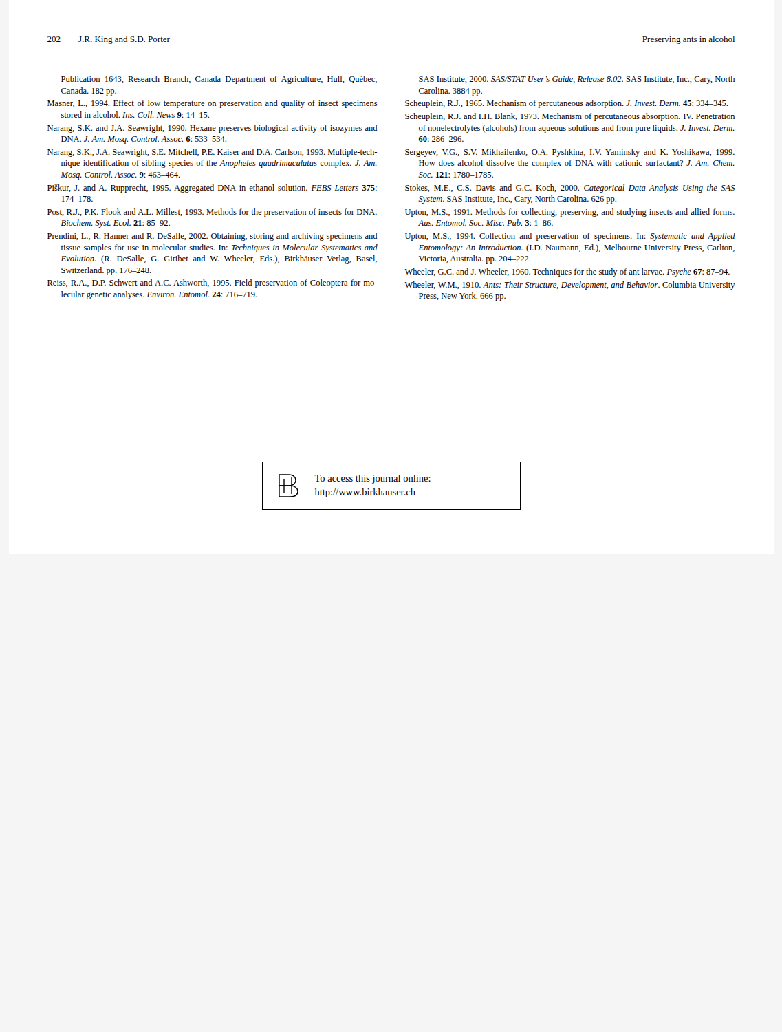202 J.R. King and S.D. Porter Preserving ants in alcohol
Publication 1643, Research Branch, Canada Department of Agriculture, Hull, Québec, Canada. 182 pp.
Masner, L., 1994. Effect of low temperature on preservation and quality of insect specimens stored in alcohol. Ins. Coll. News 9: 14–15.
Narang, S.K. and J.A. Seawright, 1990. Hexane preserves biological activity of isozymes and DNA. J. Am. Mosq. Control. Assoc. 6: 533–534.
Narang, S.K., J.A. Seawright, S.E. Mitchell, P.E. Kaiser and D.A. Carlson, 1993. Multiple-technique identification of sibling species of the Anopheles quadrimaculatus complex. J. Am. Mosq. Control. Assoc. 9: 463–464.
Piškur, J. and A. Rupprecht, 1995. Aggregated DNA in ethanol solution. FEBS Letters 375: 174–178.
Post, R.J., P.K. Flook and A.L. Millest, 1993. Methods for the preservation of insects for DNA. Biochem. Syst. Ecol. 21: 85–92.
Prendini, L., R. Hanner and R. DeSalle, 2002. Obtaining, storing and archiving specimens and tissue samples for use in molecular studies. In: Techniques in Molecular Systematics and Evolution. (R. DeSalle, G. Giribet and W. Wheeler, Eds.), Birkhäuser Verlag, Basel, Switzerland. pp. 176–248.
Reiss, R.A., D.P. Schwert and A.C. Ashworth, 1995. Field preservation of Coleoptera for molecular genetic analyses. Environ. Entomol. 24: 716–719.
SAS Institute, 2000. SAS/STAT User’s Guide, Release 8.02. SAS Institute, Inc., Cary, North Carolina. 3884 pp.
Scheuplein, R.J., 1965. Mechanism of percutaneous adsorption. J. Invest. Derm. 45: 334–345.
Scheuplein, R.J. and I.H. Blank, 1973. Mechanism of percutaneous absorption. IV. Penetration of nonelectrolytes (alcohols) from aqueous solutions and from pure liquids. J. Invest. Derm. 60: 286–296.
Sergeyev, V.G., S.V. Mikhailenko, O.A. Pyshkina, I.V. Yaminsky and K. Yoshikawa, 1999. How does alcohol dissolve the complex of DNA with cationic surfactant? J. Am. Chem. Soc. 121: 1780–1785.
Stokes, M.E., C.S. Davis and G.C. Koch, 2000. Categorical Data Analysis Using the SAS System. SAS Institute, Inc., Cary, North Carolina. 626 pp.
Upton, M.S., 1991. Methods for collecting, preserving, and studying insects and allied forms. Aus. Entomol. Soc. Misc. Pub. 3: 1–86.
Upton, M.S., 1994. Collection and preservation of specimens. In: Systematic and Applied Entomology: An Introduction. (I.D. Naumann, Ed.), Melbourne University Press, Carlton, Victoria, Australia. pp. 204–222.
Wheeler, G.C. and J. Wheeler, 1960. Techniques for the study of ant larvae. Psyche 67: 87–94.
Wheeler, W.M., 1910. Ants: Their Structure, Development, and Behavior. Columbia University Press, New York. 666 pp.
To access this journal online:
http://www.birkhauser.ch